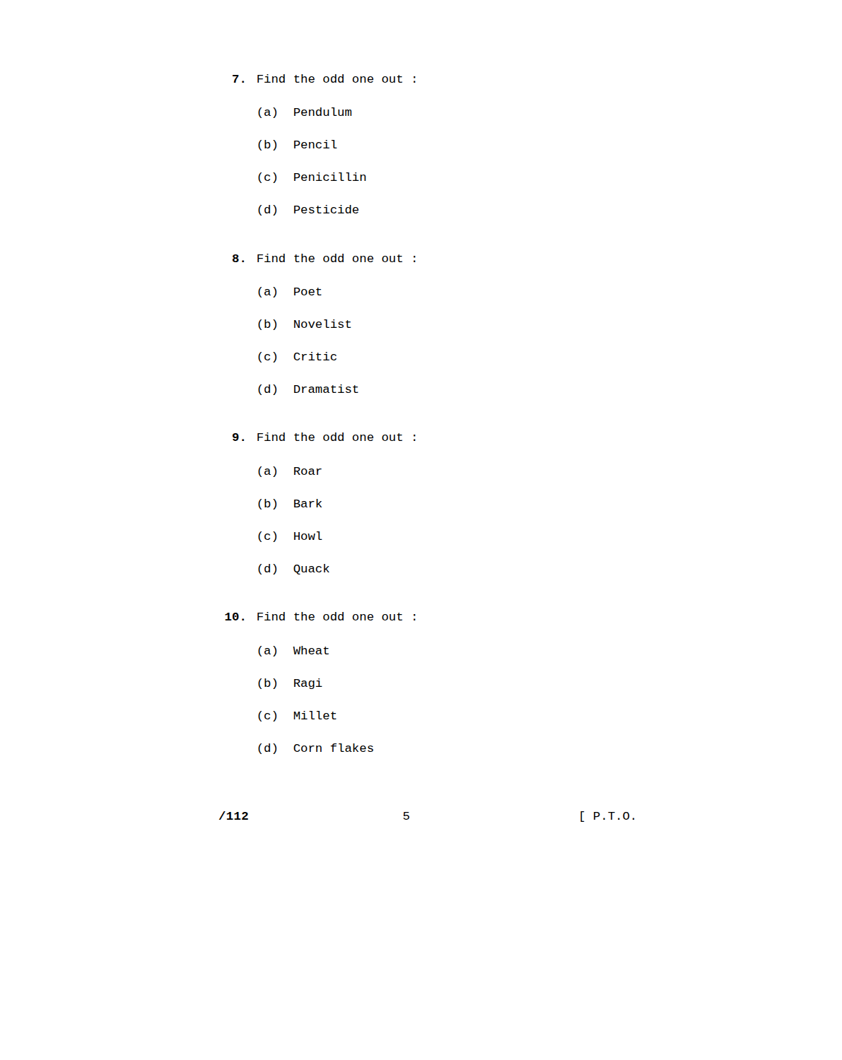7.
Find the odd one out :
(a) Pendulum
(b) Pencil
(c) Penicillin
(d) Pesticide
8.
Find the odd one out :
(a) Poet
(b) Novelist
(c) Critic
(d) Dramatist
9.
Find the odd one out :
(a) Roar
(b) Bark
(c) Howl
(d) Quack
10.
Find the odd one out :
(a) Wheat
(b) Ragi
(c) Millet
(d) Corn flakes
/112 5 [ P.T.O.